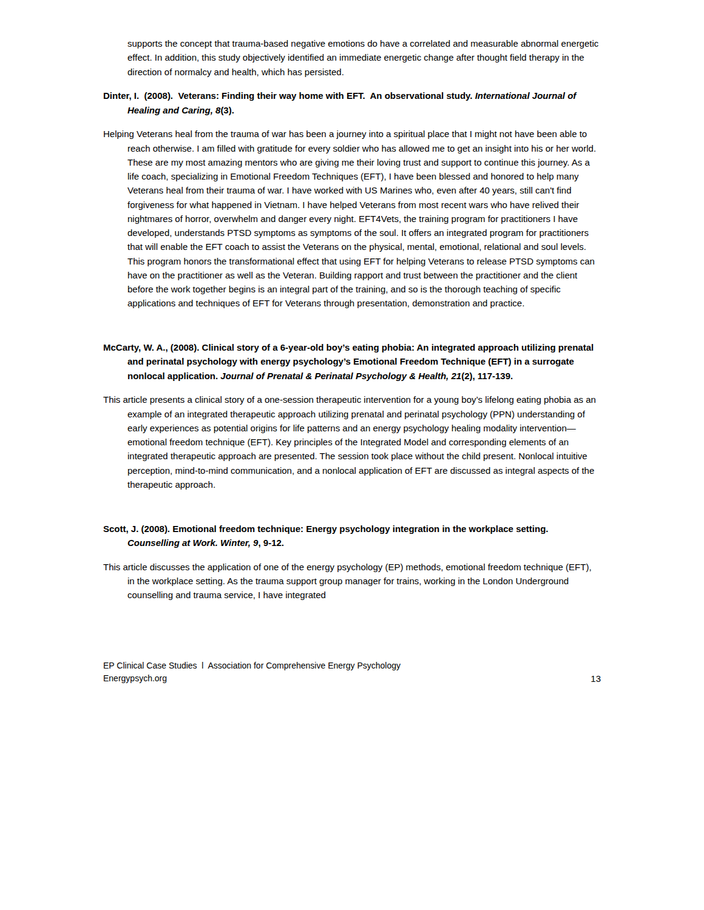supports the concept that trauma-based negative emotions do have a correlated and measurable abnormal energetic effect. In addition, this study objectively identified an immediate energetic change after thought field therapy in the direction of normalcy and health, which has persisted.
Dinter, I. (2008). Veterans: Finding their way home with EFT. An observational study. International Journal of Healing and Caring, 8(3).
Helping Veterans heal from the trauma of war has been a journey into a spiritual place that I might not have been able to reach otherwise. I am filled with gratitude for every soldier who has allowed me to get an insight into his or her world. These are my most amazing mentors who are giving me their loving trust and support to continue this journey. As a life coach, specializing in Emotional Freedom Techniques (EFT), I have been blessed and honored to help many Veterans heal from their trauma of war. I have worked with US Marines who, even after 40 years, still can't find forgiveness for what happened in Vietnam. I have helped Veterans from most recent wars who have relived their nightmares of horror, overwhelm and danger every night. EFT4Vets, the training program for practitioners I have developed, understands PTSD symptoms as symptoms of the soul. It offers an integrated program for practitioners that will enable the EFT coach to assist the Veterans on the physical, mental, emotional, relational and soul levels. This program honors the transformational effect that using EFT for helping Veterans to release PTSD symptoms can have on the practitioner as well as the Veteran. Building rapport and trust between the practitioner and the client before the work together begins is an integral part of the training, and so is the thorough teaching of specific applications and techniques of EFT for Veterans through presentation, demonstration and practice.
McCarty, W. A., (2008). Clinical story of a 6-year-old boy’s eating phobia: An integrated approach utilizing prenatal and perinatal psychology with energy psychology’s Emotional Freedom Technique (EFT) in a surrogate nonlocal application. Journal of Prenatal & Perinatal Psychology & Health, 21(2), 117-139.
This article presents a clinical story of a one-session therapeutic intervention for a young boy’s lifelong eating phobia as an example of an integrated therapeutic approach utilizing prenatal and perinatal psychology (PPN) understanding of early experiences as potential origins for life patterns and an energy psychology healing modality intervention—emotional freedom technique (EFT). Key principles of the Integrated Model and corresponding elements of an integrated therapeutic approach are presented. The session took place without the child present. Nonlocal intuitive perception, mind-to-mind communication, and a nonlocal application of EFT are discussed as integral aspects of the therapeutic approach.
Scott, J. (2008). Emotional freedom technique: Energy psychology integration in the workplace setting. Counselling at Work. Winter, 9, 9-12.
This article discusses the application of one of the energy psychology (EP) methods, emotional freedom technique (EFT), in the workplace setting. As the trauma support group manager for trains, working in the London Underground counselling and trauma service, I have integrated
EP Clinical Case Studies l Association for Comprehensive Energy Psychology
Energypsych.org
13